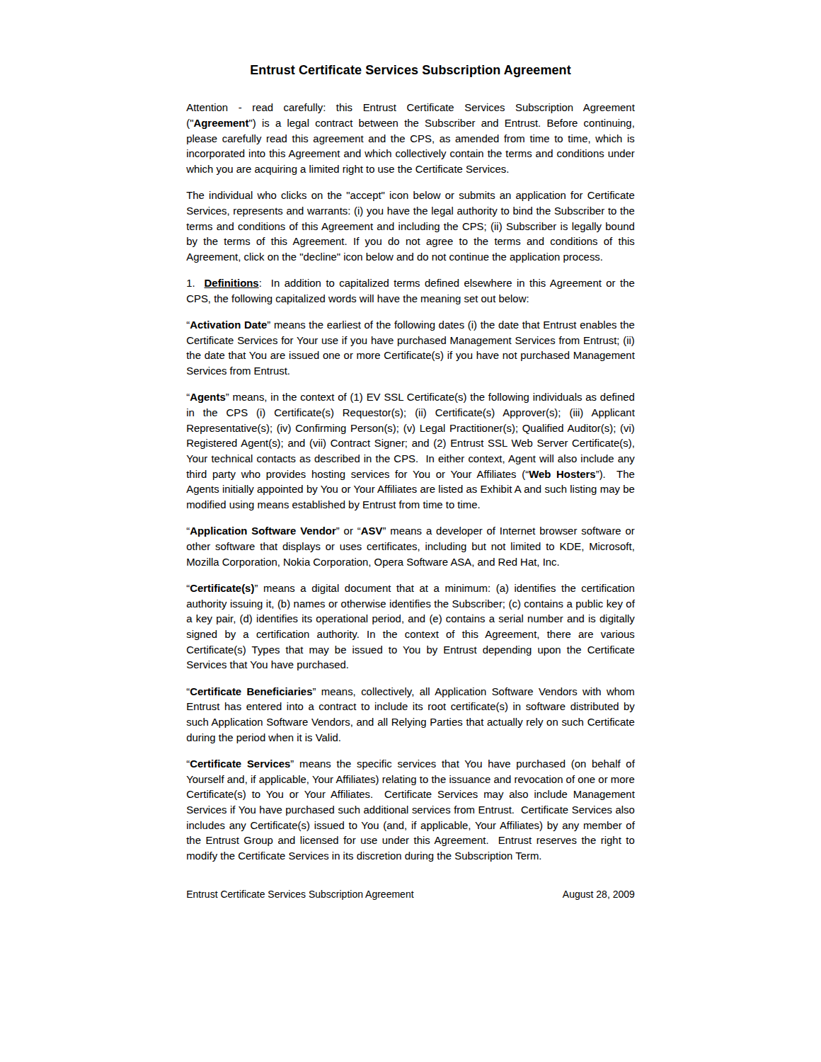Entrust Certificate Services Subscription Agreement
Attention - read carefully: this Entrust Certificate Services Subscription Agreement ("Agreement") is a legal contract between the Subscriber and Entrust. Before continuing, please carefully read this agreement and the CPS, as amended from time to time, which is incorporated into this Agreement and which collectively contain the terms and conditions under which you are acquiring a limited right to use the Certificate Services.
The individual who clicks on the "accept" icon below or submits an application for Certificate Services, represents and warrants: (i) you have the legal authority to bind the Subscriber to the terms and conditions of this Agreement and including the CPS; (ii) Subscriber is legally bound by the terms of this Agreement. If you do not agree to the terms and conditions of this Agreement, click on the "decline" icon below and do not continue the application process.
1. Definitions: In addition to capitalized terms defined elsewhere in this Agreement or the CPS, the following capitalized words will have the meaning set out below:
“Activation Date” means the earliest of the following dates (i) the date that Entrust enables the Certificate Services for Your use if you have purchased Management Services from Entrust; (ii) the date that You are issued one or more Certificate(s) if you have not purchased Management Services from Entrust.
“Agents” means, in the context of (1) EV SSL Certificate(s) the following individuals as defined in the CPS (i) Certificate(s) Requestor(s); (ii) Certificate(s) Approver(s); (iii) Applicant Representative(s); (iv) Confirming Person(s); (v) Legal Practitioner(s); Qualified Auditor(s); (vi) Registered Agent(s); and (vii) Contract Signer; and (2) Entrust SSL Web Server Certificate(s), Your technical contacts as described in the CPS. In either context, Agent will also include any third party who provides hosting services for You or Your Affiliates (“Web Hosters”). The Agents initially appointed by You or Your Affiliates are listed as Exhibit A and such listing may be modified using means established by Entrust from time to time.
“Application Software Vendor” or “ASV” means a developer of Internet browser software or other software that displays or uses certificates, including but not limited to KDE, Microsoft, Mozilla Corporation, Nokia Corporation, Opera Software ASA, and Red Hat, Inc.
“Certificate(s)” means a digital document that at a minimum: (a) identifies the certification authority issuing it, (b) names or otherwise identifies the Subscriber; (c) contains a public key of a key pair, (d) identifies its operational period, and (e) contains a serial number and is digitally signed by a certification authority. In the context of this Agreement, there are various Certificate(s) Types that may be issued to You by Entrust depending upon the Certificate Services that You have purchased.
“Certificate Beneficiaries” means, collectively, all Application Software Vendors with whom Entrust has entered into a contract to include its root certificate(s) in software distributed by such Application Software Vendors, and all Relying Parties that actually rely on such Certificate during the period when it is Valid.
“Certificate Services” means the specific services that You have purchased (on behalf of Yourself and, if applicable, Your Affiliates) relating to the issuance and revocation of one or more Certificate(s) to You or Your Affiliates. Certificate Services may also include Management Services if You have purchased such additional services from Entrust. Certificate Services also includes any Certificate(s) issued to You (and, if applicable, Your Affiliates) by any member of the Entrust Group and licensed for use under this Agreement. Entrust reserves the right to modify the Certificate Services in its discretion during the Subscription Term.
Entrust Certificate Services Subscription Agreement August 28, 2009